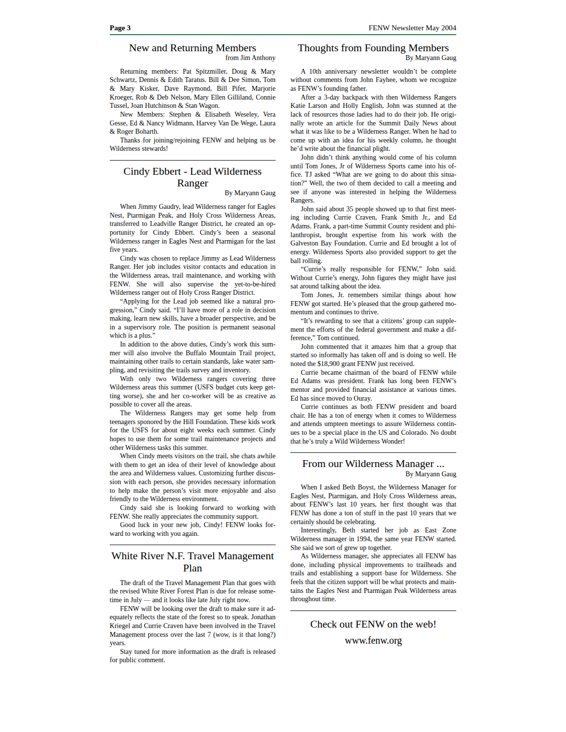Page 3
FENW Newsletter May 2004
New and Returning Members
from Jim Anthony
Returning members: Pat Spitzmiller, Doug & Mary Schwartz, Dennis & Edith Taratus. Bill & Dee Simon, Tom & Mary Kisker, Dave Raymond, Bill Pifer, Marjorie Kroeger, Rob & Deb Nelson, Mary Ellen Gilliland, Connie Tussel, Joan Hutchinson & Stan Wagon.
New Members: Stephen & Elisabeth Weseley, Vera Gesse, Ed & Nancy Widmann, Harvey Van De Wege, Laura & Roger Boharth.
Thanks for joining/rejoining FENW and helping us be Wilderness stewards!
Cindy Ebbert - Lead Wilderness Ranger
By Maryann Gaug
When Jimmy Gaudry, lead Wilderness ranger for Eagles Nest, Ptarmigan Peak, and Holy Cross Wilderness Areas, transferred to Leadville Ranger District, he created an opportunity for Cindy Ebbert. Cindy’s been a seasonal Wilderness ranger in Eagles Nest and Ptarmigan for the last five years.
Cindy was chosen to replace Jimmy as Lead Wilderness Ranger. Her job includes visitor contacts and education in the Wilderness areas, trail maintenance, and working with FENW. She will also supervise the yet-to-be-hired Wilderness ranger out of Holy Cross Ranger District.
“Applying for the Lead job seemed like a natural progression,” Cindy said. “I’ll have more of a role in decision making, learn new skills, have a broader perspective, and be in a supervisory role. The position is permanent seasonal which is a plus.”
In addition to the above duties, Cindy’s work this summer will also involve the Buffalo Mountain Trail project, maintaining other trails to certain standards, lake water sampling, and revisiting the trails survey and inventory.
With only two Wilderness rangers covering three Wilderness areas this summer (USFS budget cuts keep getting worse), she and her co-worker will be as creative as possible to cover all the areas.
The Wilderness Rangers may get some help from teenagers sponored by the Hill Foundation. These kids work for the USFS for about eight weeks each summer. Cindy hopes to use them for some trail maintenance projects and other Wilderness tasks this summer.
When Cindy meets visitors on the trail, she chats awhile with them to get an idea of their level of knowledge about the area and Wilderness values. Customizing further discussion with each person, she provides necessary information to help make the person’s visit more enjoyable and also friendly to the Wilderness environment.
Cindy said she is looking forward to working with FENW. She really appreciates the community support.
Good luck in your new job, Cindy! FENW looks forward to working with you again.
White River N.F. Travel Management Plan
The draft of the Travel Management Plan that goes with the revised White River Forest Plan is due for release sometime in July — and it looks like late July right now.
FENW will be looking over the draft to make sure it adequately reflects the state of the forest so to speak. Jonathan Kriegel and Currie Craven have been involved in the Travel Management process over the last 7 (wow, is it that long?) years.
Stay tuned for more information as the draft is released for public comment.
Thoughts from Founding Members
By Maryann Gaug
A 10th anniversary newsletter wouldn’t be complete without comments from John Fayhee, whom we recognize as FENW’s founding father.
After a 3-day backpack with then Wilderness Rangers Katie Larson and Holly English, John was stunned at the lack of resources those ladies had to do their job. He originally wrote an article for the Summit Daily News about what it was like to be a Wilderness Ranger. When he had to come up with an idea for his weekly column, he thought he’d write about the financial plight.
John didn’t think anything would come of his column until Tom Jones, Jr of Wilderness Sports came into his office. TJ asked “What are we going to do about this situation?” Well, the two of them decided to call a meeting and see if anyone was interested in helping the Wilderness Rangers.
John said about 35 people showed up to that first meeting including Currie Craven, Frank Smith Jr., and Ed Adams. Frank, a part-time Summit County resident and philanthropist, brought expertise from his work with the Galveston Bay Foundation. Currie and Ed brought a lot of energy. Wilderness Sports also provided support to get the ball rolling.
“Currie’s really responsible for FENW,” John said. Without Currie’s energy, John figures they might have just sat around talking about the idea.
Tom Jones, Jr. remembers similar things about how FENW got started. He’s pleased that the group gathered momentum and continues to thrive.
“It’s rewarding to see that a citizens’ group can supplement the efforts of the federal government and make a difference,” Tom continued.
John commented that it amazes him that a group that started so informally has taken off and is doing so well. He noted the $18,900 grant FENW just received.
Currie became chairman of the board of FENW while Ed Adams was president. Frank has long been FENW’s mentor and provided financial assistance at various times. Ed has since moved to Ouray.
Currie continues as both FENW president and board chair. He has a ton of energy when it comes to Wilderness and attends umpteen meetings to assure Wilderness continues to be a special place in the US and Colorado. No doubt that he’s truly a Wild Wilderness Wonder!
From our Wilderness Manager ...
By Maryann Gaug
When I asked Beth Boyst, the Wilderness Manager for Eagles Nest, Ptarmigan, and Holy Cross Wilderness areas, about FENW’s last 10 years, her first thought was that FENW has done a ton of stuff in the past 10 years that we certainly should be celebrating.
Interestingly, Beth started her job as East Zone Wilderness manager in 1994, the same year FENW started. She said we sort of grew up together.
As Wilderness manager, she appreciates all FENW has done, including physical improvements to trailheads and trails and establishing a support base for Wilderness. She feels that the citizen support will be what protects and maintains the Eagles Nest and Ptarmigan Peak Wilderness areas throughout time.
Check out FENW on the web!
www.fenw.org